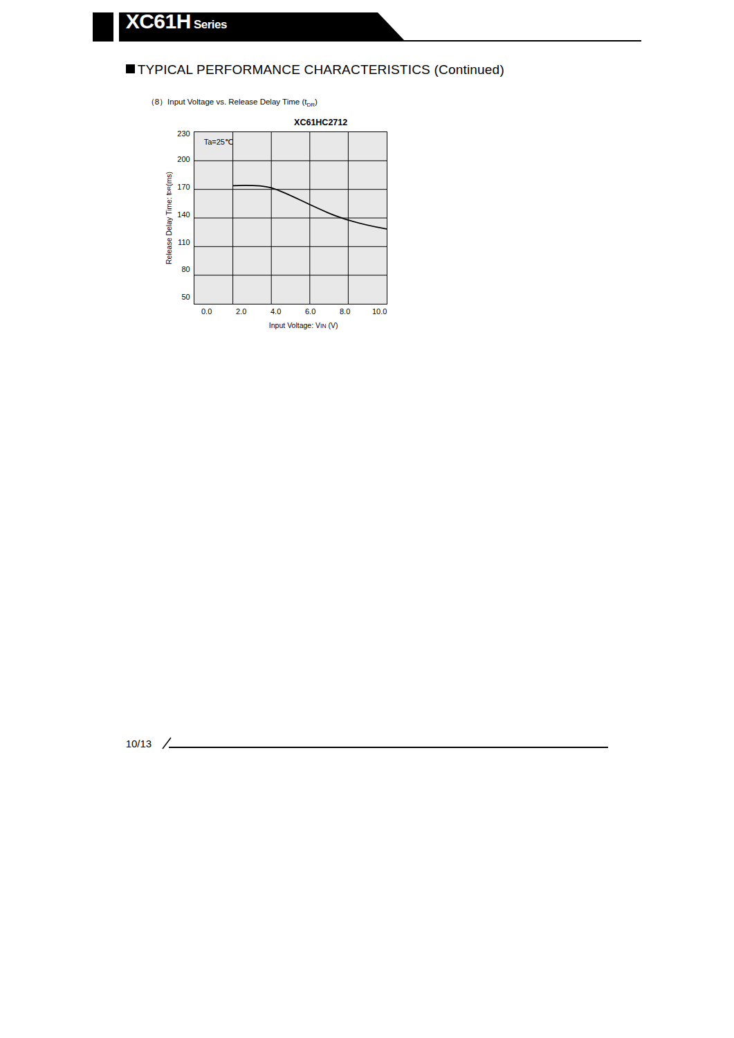XC61HSeries
TYPICAL PERFORMANCE CHARACTERISTICS (Continued)
（8）Input Voltage vs. Release Delay Time (tDR)
XC61HC2712
Release Delay Time: tDR (ms)
230 200 170 140 110 80 50
Ta=25℃
0.0 2.0 4.0 6.0 8.0 10.0
Input Voltage: VIN (V)
10/13